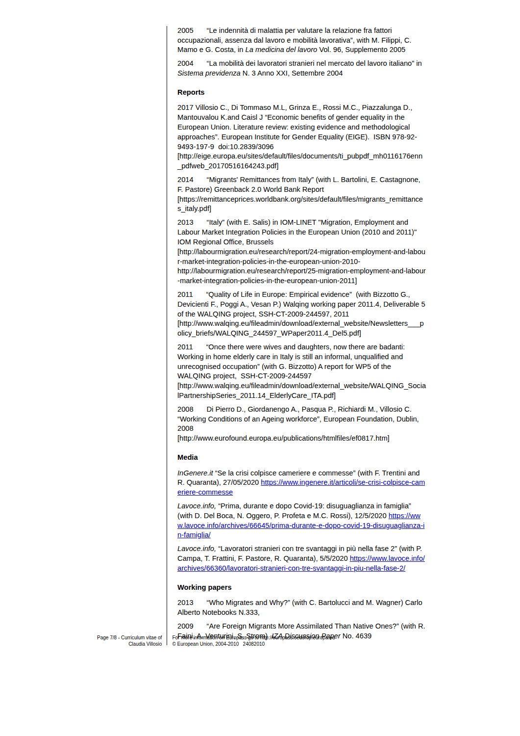2005 “Le indennità di malattia per valutare la relazione fra fattori occupazionali, assenza dal lavoro e mobilità lavorativa”, with M. Filippi, C. Mamo e G. Costa, in La medicina del lavoro Vol. 96, Supplemento 2005
2004 “La mobilità dei lavoratori stranieri nel mercato del lavoro italiano” in Sistema previdenza N. 3 Anno XXI, Settembre 2004
Reports
2017 Villosio C., Di Tommaso M.L, Grinza E., Rossi M.C., Piazzalunga D., Mantouvalou K.and Caisl J “Economic benefits of gender equality in the European Union. Literature review: existing evidence and methodological approaches”. European Institute for Gender Equality (EIGE). ISBN 978-92-9493-197-9 doi:10.2839/3096
[http://eige.europa.eu/sites/default/files/documents/ti_pubpdf_mh0116176enn_pdfweb_20170516164243.pdf]
2014 “Migrants' Remittances from Italy” (with L. Bartolini, E. Castagnone, F. Pastore) Greenback 2.0 World Bank Report
[https://remittanceprices.worldbank.org/sites/default/files/migrants_remittances_italy.pdf]
2013 “Italy” (with E. Salis) in IOM-LINET "Migration, Employment and Labour Market Integration Policies in the European Union (2010 and 2011)" IOM Regional Office, Brussels
[http://labourmigration.eu/research/report/24-migration-employment-and-labour-market-integration-policies-in-the-european-union-2010-
http://labourmigration.eu/research/report/25-migration-employment-and-labour-market-integration-policies-in-the-european-union-2011]
2011 “Quality of Life in Europe: Empirical evidence” (with Bizzotto G., Devicienti F., Poggi A., Vesan P.) Walqing working paper 2011.4, Deliverable 5 of the WALQING project, SSH-CT-2009-244597, 2011
[http://www.walqing.eu/fileadmin/download/external_website/Newsletters___policy_briefs/WALQING_244597_WPaper2011.4_Del5.pdf]
2011 “Once there were wives and daughters, now there are badanti: Working in home elderly care in Italy is still an informal, unqualified and unrecognised occupation” (with G. Bizzotto) A report for WP5 of the WALQING project, SSH-CT-2009-244597
[http://www.walqing.eu/fileadmin/download/external_website/WALQING_SocialPartnershipSeries_2011.14_ElderlyCare_ITA.pdf]
2008 Di Pierro D., Giordanengo A., Pasqua P., Richiardi M., Villosio C. “Working Conditions of an Ageing workforce”, European Foundation, Dublin, 2008
[http://www.eurofound.europa.eu/publications/htmlfiles/ef0817.htm]
Media
InGenere.it “Se la crisi colpisce cameriere e commesse” (with F. Trentini and R. Quaranta), 27/05/2020 https://www.ingenere.it/articoli/se-crisi-colpisce-cameriere-commesse
Lavoce.info, “Prima, durante e dopo Covid-19: disuguaglianza in famiglia” (with D. Del Boca, N. Oggero, P. Profeta e M.C. Rossi), 12/5/2020 https://www.lavoce.info/archives/66645/prima-durante-e-dopo-covid-19-disuguaglianza-in-famiglia/
Lavoce.info, “Lavoratori stranieri con tre svantaggi in più nella fase 2” (with P. Campa, T. Frattini, F. Pastore, R. Quaranta), 5/5/2020 https://www.lavoce.info/archives/66360/lavoratori-stranieri-con-tre-svantaggi-in-piu-nella-fase-2/
Working papers
2013 “Who Migrates and Why?” (with C. Bartolucci and M. Wagner) Carlo Alberto Notebooks N.333,
2009 “Are Foreign Migrants More Assimilated Than Native Ones?” (with R. Faini, A. Venturini, S. Strom) IZA Discussion Paper No. 4639
Page 7/8 - Curriculum vitae of
Claudia Villosio
For more information on Europass go to http://europass.cedefop.europa.eu
© European Union, 2004-2010 24082010